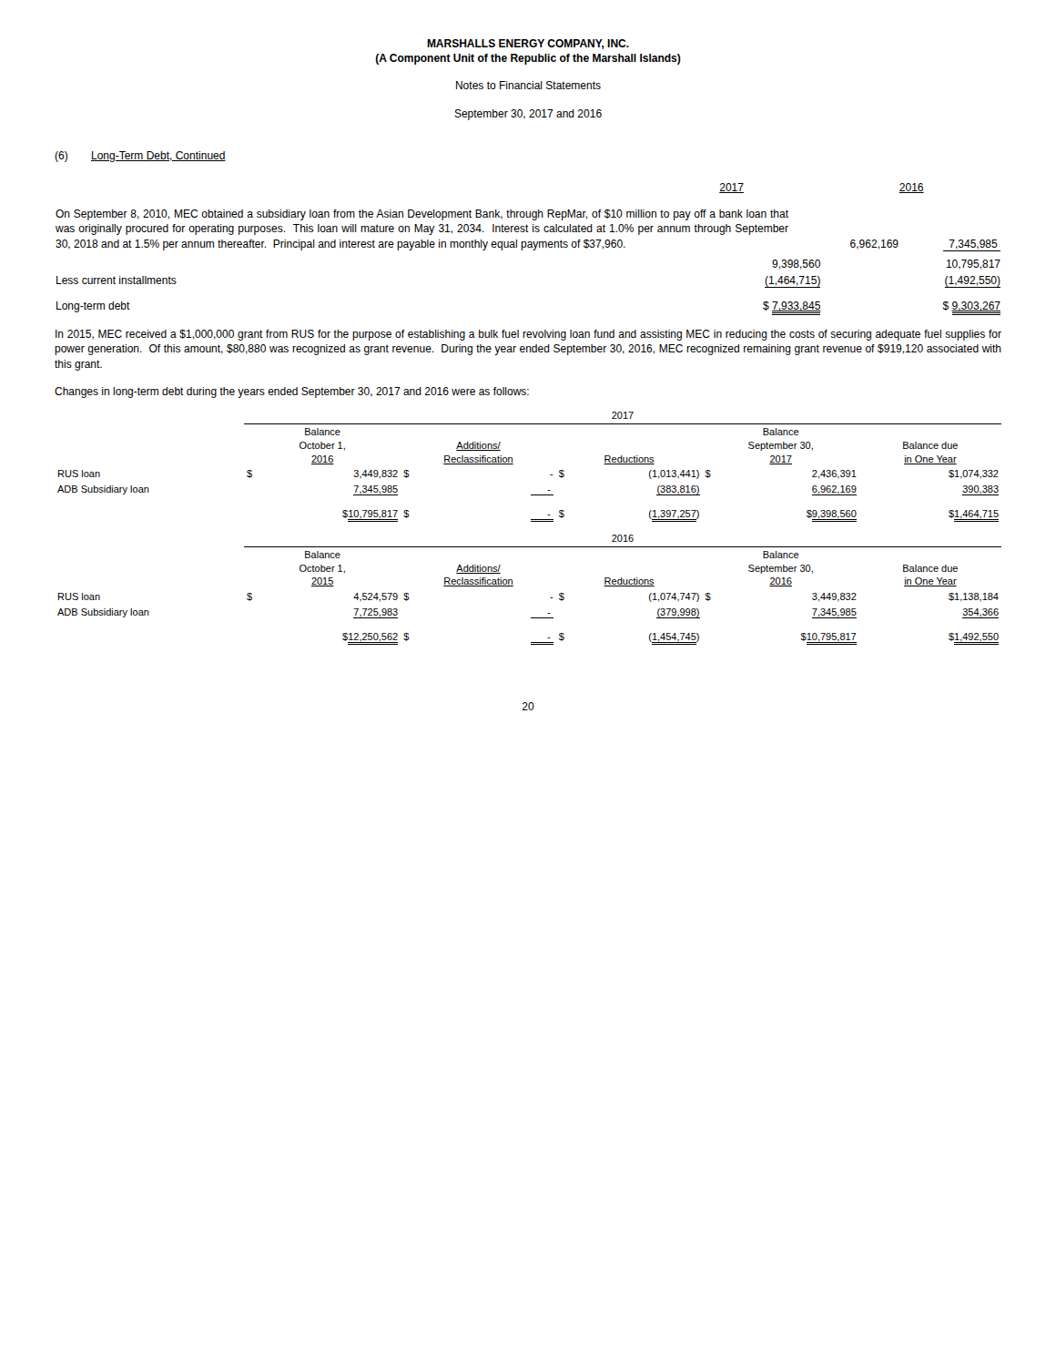MARSHALLS ENERGY COMPANY, INC.
(A Component Unit of the Republic of the Marshall Islands)
Notes to Financial Statements
September 30, 2017 and 2016
(6) Long-Term Debt, Continued
| | 2017 | 2016 |
| On September 8, 2010, MEC obtained a subsidiary loan from the Asian Development Bank, through RepMar, of $10 million to pay off a bank loan that was originally procured for operating purposes. This loan will mature on May 31, 2034. Interest is calculated at 1.0% per annum through September 30, 2018 and at 1.5% per annum thereafter. Principal and interest are payable in monthly equal payments of $37,960. | 6,962,169 | 7,345,985 |
| | 9,398,560 | 10,795,817 |
| Less current installments | (1,464,715) | (1,492,550) |
| Long-term debt | $ 7,933,845 | $ 9,303,267 |
In 2015, MEC received a $1,000,000 grant from RUS for the purpose of establishing a bulk fuel revolving loan fund and assisting MEC in reducing the costs of securing adequate fuel supplies for power generation. Of this amount, $80,880 was recognized as grant revenue. During the year ended September 30, 2016, MEC recognized remaining grant revenue of $919,120 associated with this grant.
Changes in long-term debt during the years ended September 30, 2017 and 2016 were as follows:
| | 2017 |
| | Balance October 1, 2016 | Additions/ Reclassification | Reductions | Balance September 30, 2017 | Balance due in One Year |
| RUS loan | $ | 3,449,832 | $ | - | $ | (1,013,441) | $ | 2,436,391 | $1,074,332 |
| ADB Subsidiary loan | | 7,345,985 | | - | | (383,816) | | 6,962,169 | 390,383 |
| | | $ 10,795,817 | $ | - | $ | ( 1,397,257 ) | | $ 9,398,560 | $ 1,464,715 |
| | 2016 |
| | Balance October 1, 2015 | Additions/ Reclassification | Reductions | Balance September 30, 2016 | Balance due in One Year |
| RUS loan | $ | 4,524,579 | $ | - | $ | (1,074,747) | $ | 3,449,832 | $1,138,184 |
| ADB Subsidiary loan | | 7,725,983 | | - | | (379,998) | | 7,345,985 | 354,366 |
| | | $ 12,250,562 | $ | - | $ | ( 1,454,745 ) | | $ 10,795,817 | $ 1,492,550 |
20